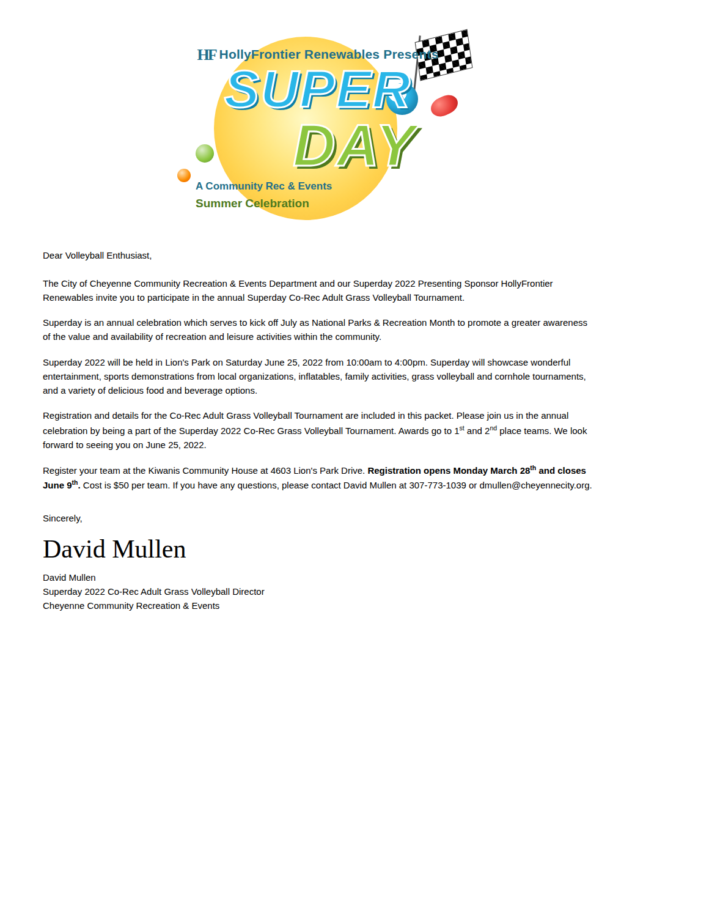HFHollyFrontier Renewables Presents
SUPER
DAY
A Community Rec & Events
Summer Celebration
Dear Volleyball Enthusiast,
The City of Cheyenne Community Recreation & Events Department and our Superday 2022 Presenting Sponsor HollyFrontier Renewables invite you to participate in the annual Superday Co-Rec Adult Grass Volleyball Tournament.
Superday is an annual celebration which serves to kick off July as National Parks & Recreation Month to promote a greater awareness of the value and availability of recreation and leisure activities within the community.
Superday 2022 will be held in Lion's Park on Saturday June 25, 2022 from 10:00am to 4:00pm. Superday will showcase wonderful entertainment, sports demonstrations from local organizations, inflatables, family activities, grass volleyball and cornhole tournaments, and a variety of delicious food and beverage options.
Registration and details for the Co-Rec Adult Grass Volleyball Tournament are included in this packet. Please join us in the annual celebration by being a part of the Superday 2022 Co-Rec Grass Volleyball Tournament. Awards go to 1st and 2nd place teams. We look forward to seeing you on June 25, 2022.
Register your team at the Kiwanis Community House at 4603 Lion's Park Drive. Registration opens Monday March 28th and closes June 9th. Cost is $50 per team. If you have any questions, please contact David Mullen at 307-773-1039 or dmullen@cheyennecity.org.
Sincerely,
David Mullen
David Mullen
Superday 2022 Co-Rec Adult Grass Volleyball Director
Cheyenne Community Recreation & Events